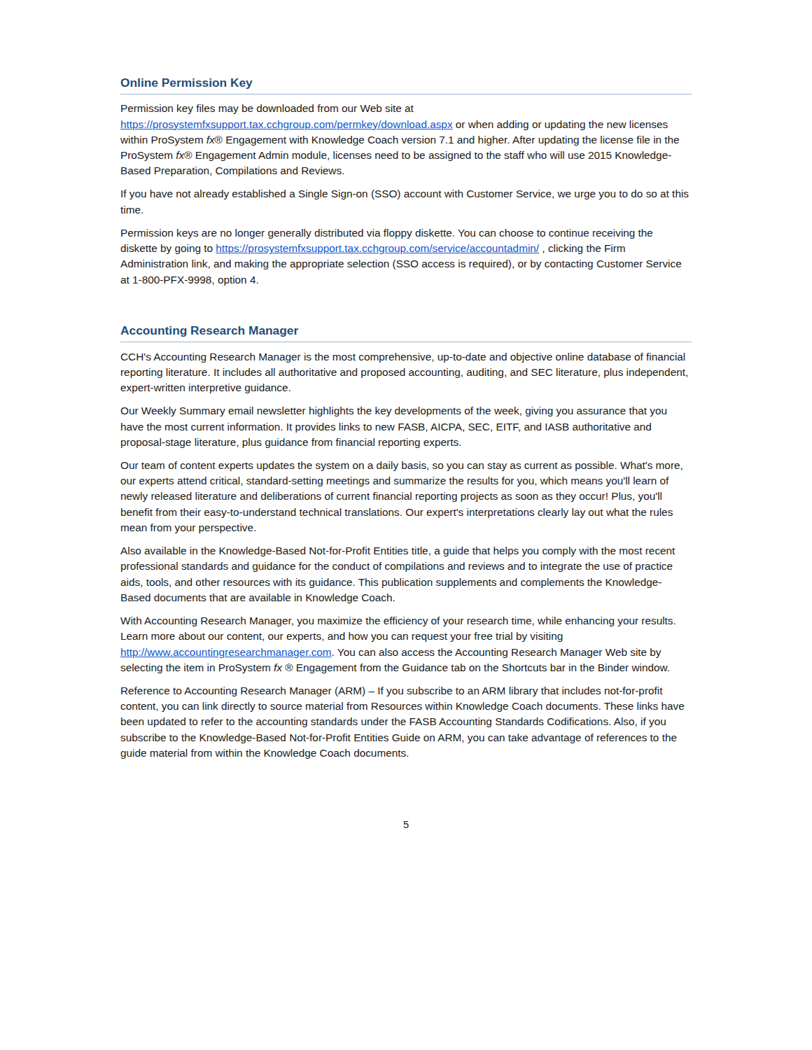Online Permission Key
Permission key files may be downloaded from our Web site at https://prosystemfxsupport.tax.cchgroup.com/permkey/download.aspx or when adding or updating the new licenses within ProSystem fx® Engagement with Knowledge Coach version 7.1 and higher. After updating the license file in the ProSystem fx® Engagement Admin module, licenses need to be assigned to the staff who will use 2015 Knowledge-Based Preparation, Compilations and Reviews.
If you have not already established a Single Sign-on (SSO) account with Customer Service, we urge you to do so at this time.
Permission keys are no longer generally distributed via floppy diskette. You can choose to continue receiving the diskette by going to https://prosystemfxsupport.tax.cchgroup.com/service/accountadmin/ , clicking the Firm Administration link, and making the appropriate selection (SSO access is required), or by contacting Customer Service at 1-800-PFX-9998, option 4.
Accounting Research Manager
CCH's Accounting Research Manager is the most comprehensive, up-to-date and objective online database of financial reporting literature. It includes all authoritative and proposed accounting, auditing, and SEC literature, plus independent, expert-written interpretive guidance.
Our Weekly Summary email newsletter highlights the key developments of the week, giving you assurance that you have the most current information. It provides links to new FASB, AICPA, SEC, EITF, and IASB authoritative and proposal-stage literature, plus guidance from financial reporting experts.
Our team of content experts updates the system on a daily basis, so you can stay as current as possible. What's more, our experts attend critical, standard-setting meetings and summarize the results for you, which means you'll learn of newly released literature and deliberations of current financial reporting projects as soon as they occur! Plus, you'll benefit from their easy-to-understand technical translations. Our expert's interpretations clearly lay out what the rules mean from your perspective.
Also available in the Knowledge-Based Not-for-Profit Entities title, a guide that helps you comply with the most recent professional standards and guidance for the conduct of compilations and reviews and to integrate the use of practice aids, tools, and other resources with its guidance. This publication supplements and complements the Knowledge-Based documents that are available in Knowledge Coach.
With Accounting Research Manager, you maximize the efficiency of your research time, while enhancing your results. Learn more about our content, our experts, and how you can request your free trial by visiting http://www.accountingresearchmanager.com. You can also access the Accounting Research Manager Web site by selecting the item in ProSystem fx ® Engagement from the Guidance tab on the Shortcuts bar in the Binder window.
Reference to Accounting Research Manager (ARM) – If you subscribe to an ARM library that includes not-for-profit content, you can link directly to source material from Resources within Knowledge Coach documents. These links have been updated to refer to the accounting standards under the FASB Accounting Standards Codifications. Also, if you subscribe to the Knowledge-Based Not-for-Profit Entities Guide on ARM, you can take advantage of references to the guide material from within the Knowledge Coach documents.
5